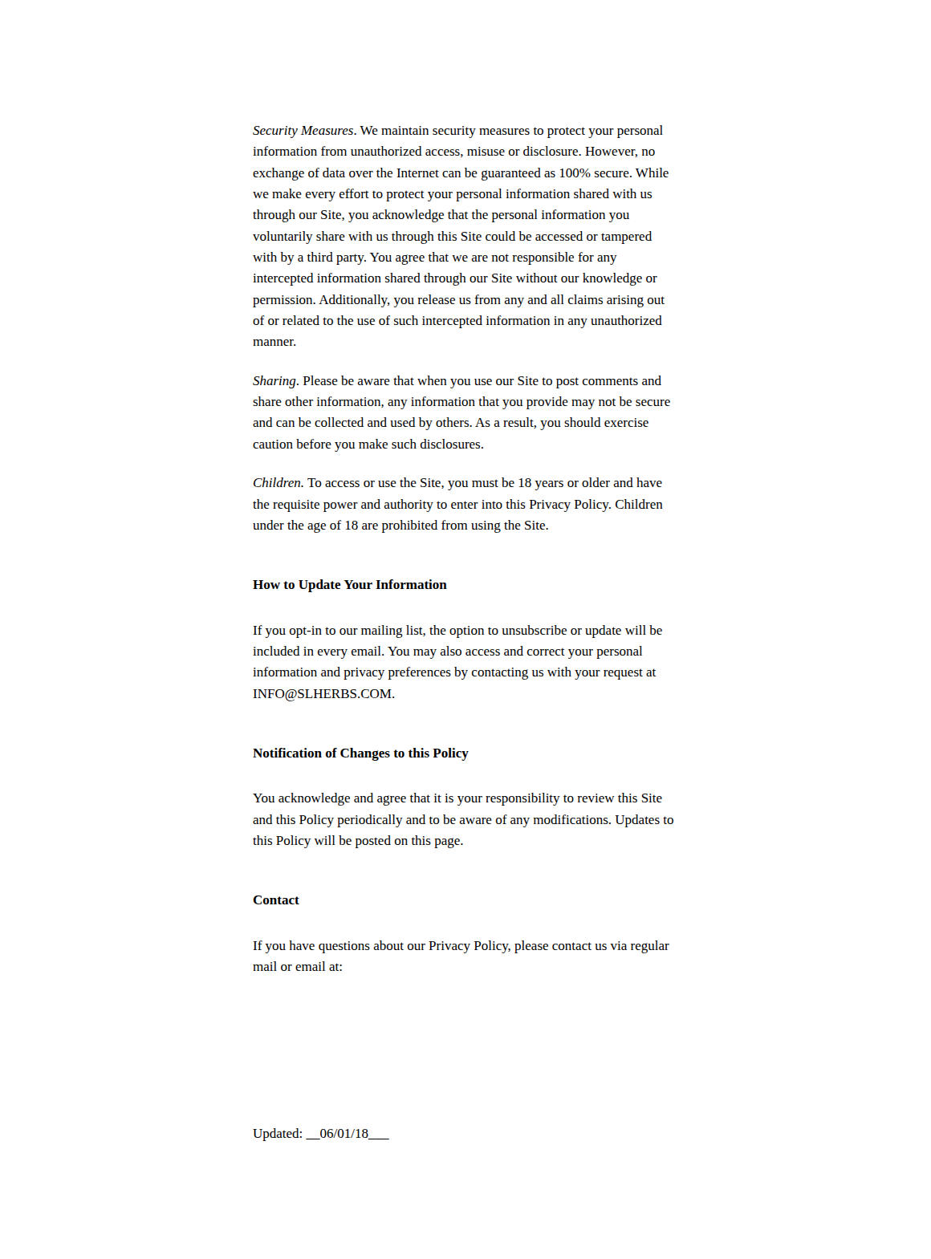Security Measures. We maintain security measures to protect your personal information from unauthorized access, misuse or disclosure. However, no exchange of data over the Internet can be guaranteed as 100% secure. While we make every effort to protect your personal information shared with us through our Site, you acknowledge that the personal information you voluntarily share with us through this Site could be accessed or tampered with by a third party. You agree that we are not responsible for any intercepted information shared through our Site without our knowledge or permission. Additionally, you release us from any and all claims arising out of or related to the use of such intercepted information in any unauthorized manner.
Sharing. Please be aware that when you use our Site to post comments and share other information, any information that you provide may not be secure and can be collected and used by others. As a result, you should exercise caution before you make such disclosures.
Children. To access or use the Site, you must be 18 years or older and have the requisite power and authority to enter into this Privacy Policy. Children under the age of 18 are prohibited from using the Site.
How to Update Your Information
If you opt-in to our mailing list, the option to unsubscribe or update will be included in every email. You may also access and correct your personal information and privacy preferences by contacting us with your request at INFO@SLHERBS.COM.
Notification of Changes to this Policy
You acknowledge and agree that it is your responsibility to review this Site and this Policy periodically and to be aware of any modifications. Updates to this Policy will be posted on this page.
Contact
If you have questions about our Privacy Policy, please contact us via regular mail or email at:
Updated: __06/01/18___